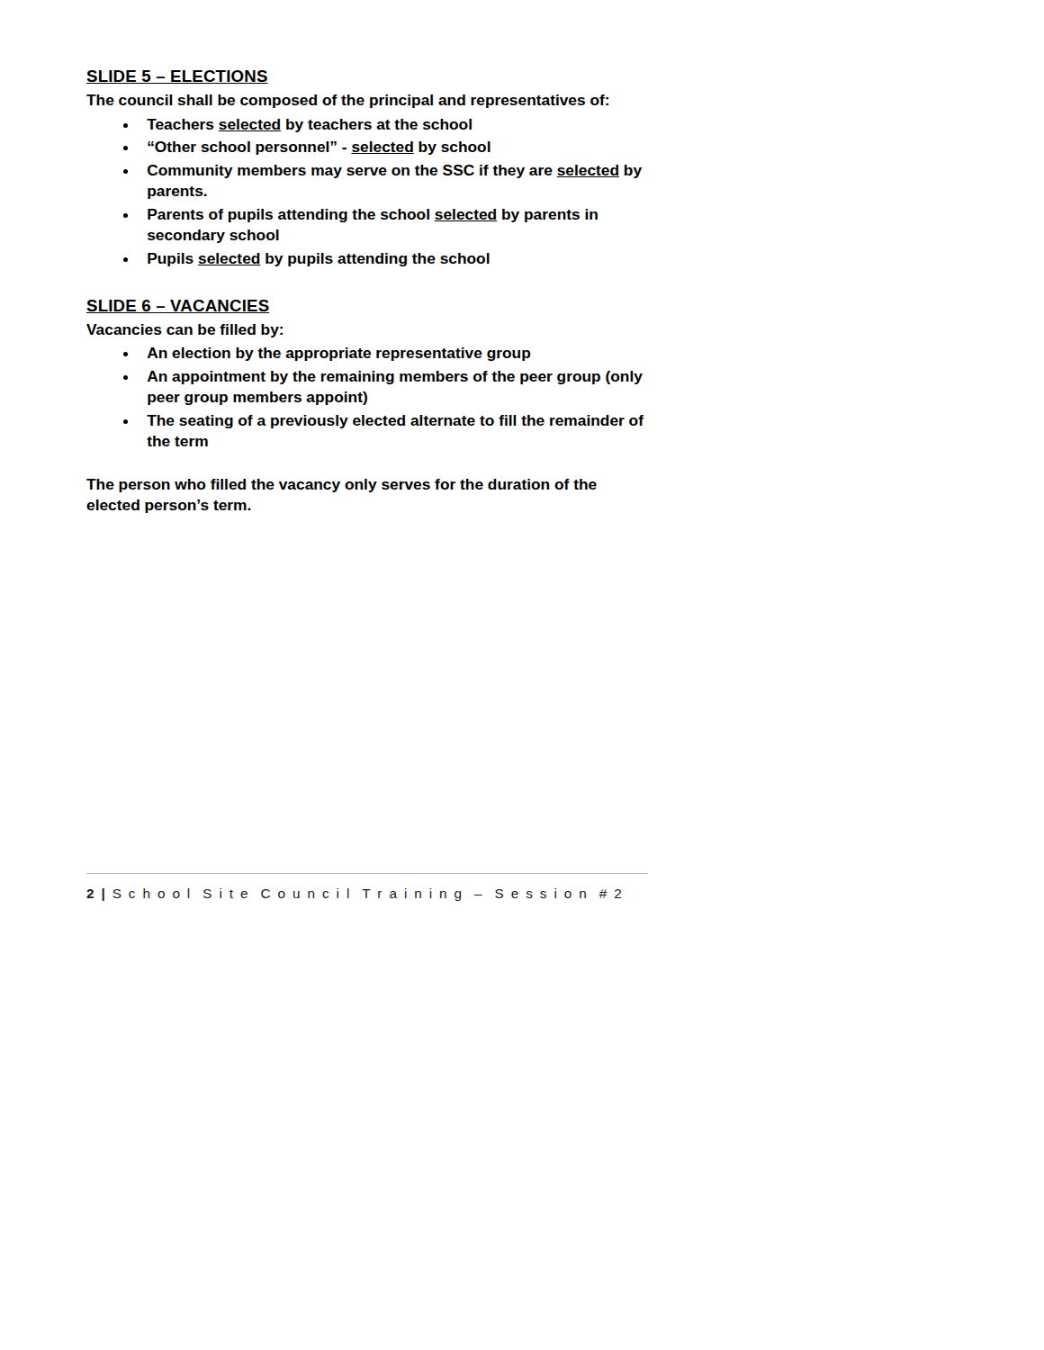SLIDE 5 – ELECTIONS
The council shall be composed of the principal and representatives of:
Teachers selected by teachers at the school
“Other school personnel” - selected by school
Community members may serve on the SSC if they are selected by parents.
Parents of pupils attending the school selected by parents in secondary school
Pupils selected by pupils attending the school
SLIDE 6 – VACANCIES
Vacancies can be filled by:
An election by the appropriate representative group
An appointment by the remaining members of the peer group (only peer group members appoint)
The seating of a previously elected alternate to fill the remainder of the term
The person who filled the vacancy only serves for the duration of the elected person’s term.
2 | S c h o o l S i t e C o u n c i l T r a i n i n g – S e s s i o n # 2